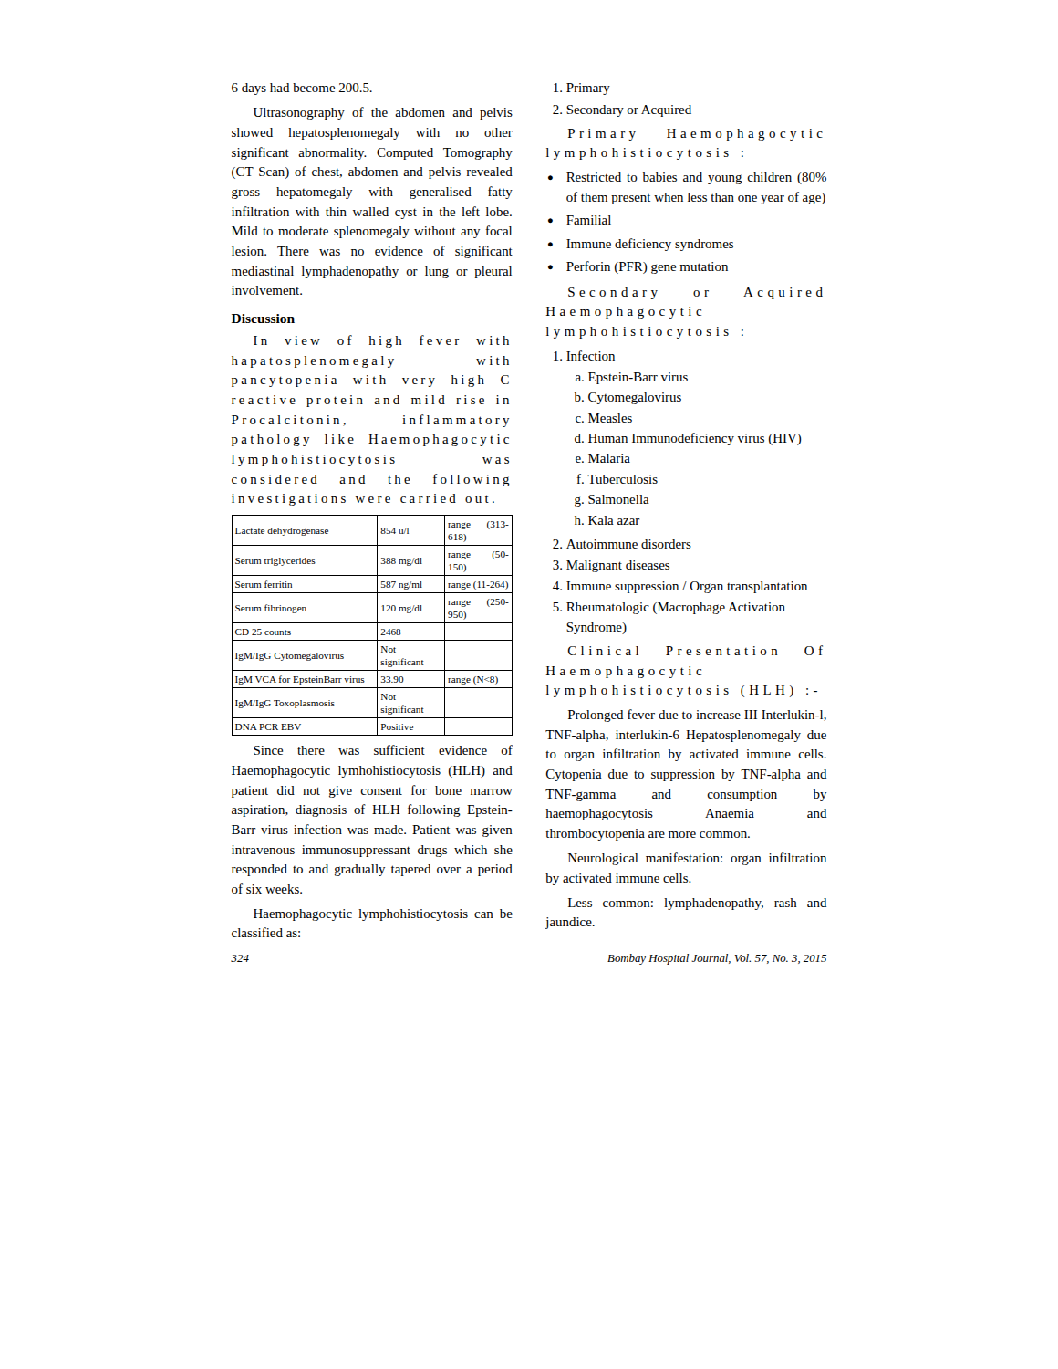6 days had become 200.5.
Ultrasonography of the abdomen and pelvis showed hepatosplenomegaly with no other significant abnormality. Computed Tomography (CT Scan) of chest, abdomen and pelvis revealed gross hepatomegaly with generalised fatty infiltration with thin walled cyst in the left lobe. Mild to moderate splenomegaly without any focal lesion. There was no evidence of significant mediastinal lymphadenopathy or lung or pleural involvement.
Discussion
In view of high fever with hapatosplenomegaly with pancytopenia with very high C reactive protein and mild rise in Procalcitonin, inflammatory pathology like Haemophagocytic lymphohistiocytosis was considered and the following investigations were carried out.
| Lactate dehydrogenase | 854 u/l | range (313-618) |
| Serum triglycerides | 388 mg/dl | range (50-150) |
| Serum ferritin | 587 ng/ml | range (11-264) |
| Serum fibrinogen | 120 mg/dl | range (250-950) |
| CD 25 counts | 2468 | |
| IgM/IgG Cytomegalovirus | Not significant | |
| IgM VCA for EpsteinBarr virus | 33.90 | range (N<8) |
| IgM/IgG Toxoplasmosis | Not significant | |
| DNA PCR EBV | Positive | |
Since there was sufficient evidence of Haemophagocytic lymhohistiocytosis (HLH) and patient did not give consent for bone marrow aspiration, diagnosis of HLH following Epstein-Barr virus infection was made. Patient was given intravenous immunosuppressant drugs which she responded to and gradually tapered over a period of six weeks.
Haemophagocytic lymphohistiocytosis can be classified as:
Primary
Secondary or Acquired
Primary Haemophagocytic lymphohistiocytosis :
Restricted to babies and young children (80% of them present when less than one year of age)
Familial
Immune deficiency syndromes
Perforin (PFR) gene mutation
Secondary or Acquired Haemophagocytic lymphohistiocytosis :
Infection
Epstein-Barr virus
Cytomegalovirus
Measles
Human Immunodeficiency virus (HIV)
Malaria
Tuberculosis
Salmonella
Kala azar
Autoimmune disorders
Malignant diseases
Immune suppression / Organ transplantation
Rheumatologic (Macrophage Activation Syndrome)
Clinical Presentation Of Haemophagocytic lymphohistiocytosis (HLH) :-
Prolonged fever due to increase III Interlukin-l, TNF-alpha, interlukin-6 Hepatosplenomegaly due to organ infiltration by activated immune cells. Cytopenia due to suppression by TNF-alpha and TNF-gamma and consumption by haemophagocytosis Anaemia and thrombocytopenia are more common.
Neurological manifestation: organ infiltration by activated immune cells.
Less common: lymphadenopathy, rash and jaundice.
324
Bombay Hospital Journal, Vol. 57, No. 3, 2015